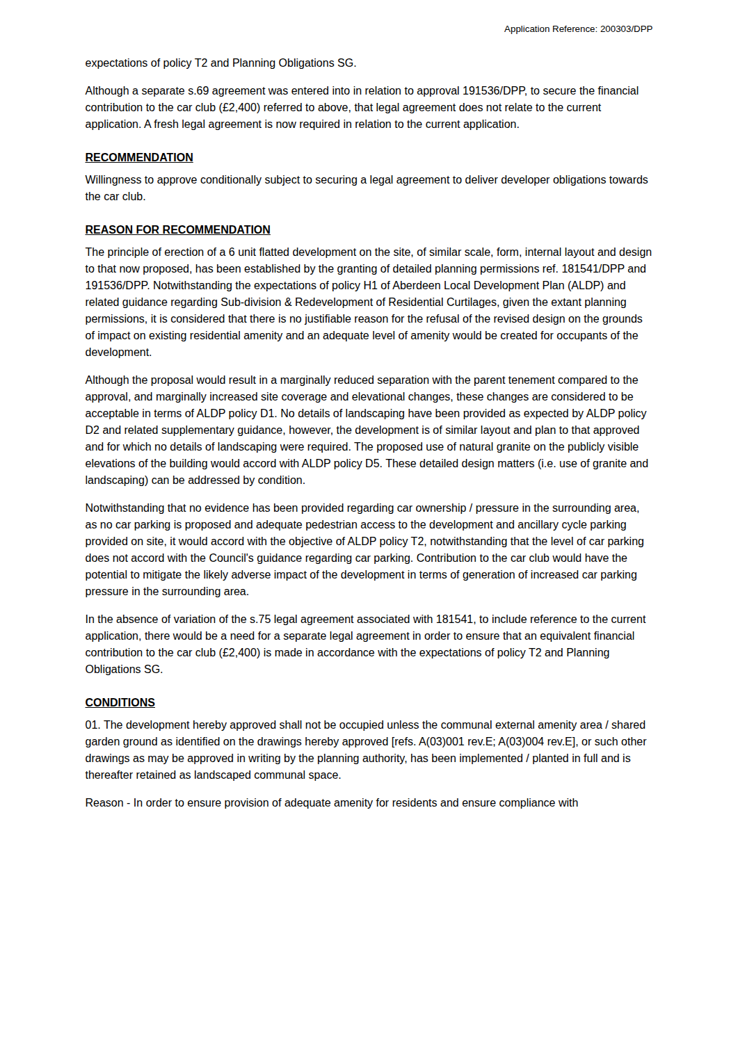Application Reference: 200303/DPP
expectations of policy T2 and Planning Obligations SG.
Although a separate s.69 agreement was entered into in relation to approval 191536/DPP, to secure the financial contribution to the car club (£2,400) referred to above, that legal agreement does not relate to the current application. A fresh legal agreement is now required in relation to the current application.
RECOMMENDATION
Willingness to approve conditionally subject to securing a legal agreement to deliver developer obligations towards the car club.
REASON FOR RECOMMENDATION
The principle of erection of a 6 unit flatted development on the site, of similar scale, form, internal layout and design to that now proposed, has been established by the granting of detailed planning permissions ref. 181541/DPP and 191536/DPP. Notwithstanding the expectations of policy H1 of Aberdeen Local Development Plan (ALDP) and related guidance regarding Sub-division & Redevelopment of Residential Curtilages, given the extant planning permissions, it is considered that there is no justifiable reason for the refusal of the revised design on the grounds of impact on existing residential amenity and an adequate level of amenity would be created for occupants of the development.
Although the proposal would result in a marginally reduced separation with the parent tenement compared to the approval, and marginally increased site coverage and elevational changes, these changes are considered to be acceptable in terms of ALDP policy D1. No details of landscaping have been provided as expected by ALDP policy D2 and related supplementary guidance, however, the development is of similar layout and plan to that approved and for which no details of landscaping were required. The proposed use of natural granite on the publicly visible elevations of the building would accord with ALDP policy D5. These detailed design matters (i.e. use of granite and landscaping) can be addressed by condition.
Notwithstanding that no evidence has been provided regarding car ownership / pressure in the surrounding area, as no car parking is proposed and adequate pedestrian access to the development and ancillary cycle parking provided on site, it would accord with the objective of ALDP policy T2, notwithstanding that the level of car parking does not accord with the Council's guidance regarding car parking. Contribution to the car club would have the potential to mitigate the likely adverse impact of the development in terms of generation of increased car parking pressure in the surrounding area.
In the absence of variation of the s.75 legal agreement associated with 181541, to include reference to the current application, there would be a need for a separate legal agreement in order to ensure that an equivalent financial contribution to the car club (£2,400) is made in accordance with the expectations of policy T2 and Planning Obligations SG.
CONDITIONS
01. The development hereby approved shall not be occupied unless the communal external amenity area / shared garden ground as identified on the drawings hereby approved [refs. A(03)001 rev.E; A(03)004 rev.E], or such other drawings as may be approved in writing by the planning authority, has been implemented / planted in full and is thereafter retained as landscaped communal space.
Reason - In order to ensure provision of adequate amenity for residents and ensure compliance with